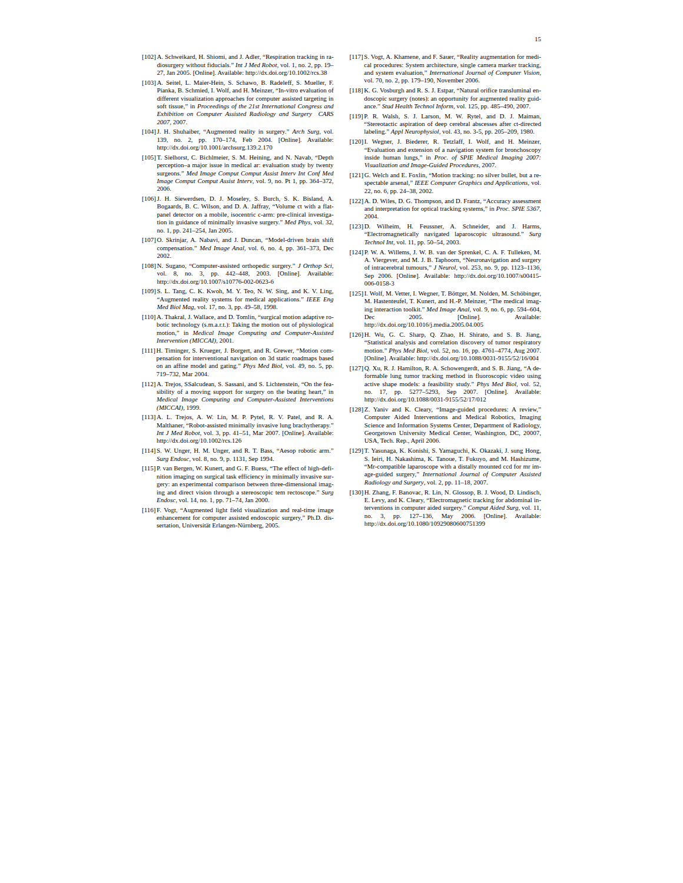15
[102]
A. Schweikard, H. Shiomi, and J. Adler, “Respiration tracking in radiosurgery without fiducials.” Int J Med Robot, vol. 1, no. 2, pp. 19–27, Jan 2005. [Online]. Available: http://dx.doi.org/10.1002/rcs.38
[103]
A. Seitel, L. Maier-Hein, S. Schawo, B. Radeleff, S. Mueller, F. Pianka, B. Schmied, I. Wolf, and H. Meinzer, “In-vitro evaluation of different visualization approaches for computer assisted targeting in soft tissue,” in Proceedings of the 21st International Congress and Exhibition on Computer Assisted Radiology and Surgery CARS 2007, 2007.
[104]
J. H. Shuhaiber, “Augmented reality in surgery.” Arch Surg, vol. 139, no. 2, pp. 170–174, Feb 2004. [Online]. Available: http://dx.doi.org/10.1001/archsurg.139.2.170
[105]
T. Sielhorst, C. Bichlmeier, S. M. Heining, and N. Navab, “Depth perception–a major issue in medical ar: evaluation study by twenty surgeons.” Med Image Comput Comput Assist Interv Int Conf Med Image Comput Comput Assist Interv, vol. 9, no. Pt 1, pp. 364–372, 2006.
[106]
J. H. Siewerdsen, D. J. Moseley, S. Burch, S. K. Bisland, A. Bogaards, B. C. Wilson, and D. A. Jaffray, “Volume ct with a flat-panel detector on a mobile, isocentric c-arm: pre-clinical investigation in guidance of minimally invasive surgery.” Med Phys, vol. 32, no. 1, pp. 241–254, Jan 2005.
[107]
O. Skrinjar, A. Nabavi, and J. Duncan, “Model-driven brain shift compensation.” Med Image Anal, vol. 6, no. 4, pp. 361–373, Dec 2002.
[108]
N. Sugano, “Computer-assisted orthopedic surgery.” J Orthop Sci, vol. 8, no. 3, pp. 442–448, 2003. [Online]. Available: http://dx.doi.org/10.1007/s10776-002-0623-6
[109]
S. L. Tang, C. K. Kwoh, M. Y. Teo, N. W. Sing, and K. V. Ling, “Augmented reality systems for medical applications.” IEEE Eng Med Biol Mag, vol. 17, no. 3, pp. 49–58, 1998.
[110]
A. Thakral, J. Wallace, and D. Tomlin, “surgical motion adaptive robotic technology (s.m.a.r.t.): Taking the motion out of physiological motion,” in Medical Image Computing and Computer-Assisted Intervention (MICCAI), 2001.
[111]
H. Timinger, S. Krueger, J. Borgert, and R. Grewer, “Motion compensation for interventional navigation on 3d static roadmaps based on an affine model and gating.” Phys Med Biol, vol. 49, no. 5, pp. 719–732, Mar 2004.
[112]
A. Trejos, SSalcudean, S. Sassani, and S. Lichtenstein, “On the feasibility of a moving support for surgery on the beating heart,” in Medical Image Computing and Computer-Assisted Interventions (MICCAI), 1999.
[113]
A. L. Trejos, A. W. Lin, M. P. Pytel, R. V. Patel, and R. A. Malthaner, “Robot-assisted minimally invasive lung brachytherapy.” Int J Med Robot, vol. 3, pp. 41–51, Mar 2007. [Online]. Available: http://dx.doi.org/10.1002/rcs.126
[114]
S. W. Unger, H. M. Unger, and R. T. Bass, “Aesop robotic arm.” Surg Endosc, vol. 8, no. 9, p. 1131, Sep 1994.
[115]
P. van Bergen, W. Kunert, and G. F. Buess, “The effect of high-definition imaging on surgical task efficiency in minimally invasive surgery: an experimental comparison between three-dimensional imaging and direct vision through a stereoscopic tem rectoscope.” Surg Endosc, vol. 14, no. 1, pp. 71–74, Jan 2000.
[116]
F. Vogt, “Augmented light field visualization and real-time image enhancement for computer assisted endoscopic surgery,” Ph.D. dissertation, Universität Erlangen-Nürnberg, 2005.
[117]
S. Vogt, A. Khamene, and F. Sauer, “Reality augmentation for medical procedures: System architecture, single camera marker tracking, and system evaluation,” International Journal of Computer Vision, vol. 70, no. 2, pp. 179–190, November 2006.
[118]
K. G. Vosburgh and R. S. J. Estpar, “Natural orifice transluminal endoscopic surgery (notes): an opportunity for augmented reality guidance.” Stud Health Technol Inform, vol. 125, pp. 485–490, 2007.
[119]
P. R. Walsh, S. J. Larson, M. W. Rytel, and D. J. Maiman, “Stereotactic aspiration of deep cerebral abscesses after ct-directed labeling.” Appl Neurophysiol, vol. 43, no. 3-5, pp. 205–209, 1980.
[120]
I. Wegner, J. Biederer, R. Tetzlaff, I. Wolf, and H. Meinzer, “Evaluation and extension of a navigation system for bronchoscopy inside human lungs,” in Proc. of SPIE Medical Imaging 2007: Visualization and Image-Guided Procedures, 2007.
[121]
G. Welch and E. Foxlin, “Motion tracking: no silver bullet, but a respectable arsenal,” IEEE Computer Graphics and Applications, vol. 22, no. 6, pp. 24–38, 2002.
[122]
A. D. Wiles, D. G. Thompson, and D. Frantz, “Accuracy assessment and interpretation for optical tracking systems,” in Proc. SPIE 5367, 2004.
[123]
D. Wilheim, H. Feussner, A. Schneider, and J. Harms, “Electromagnetically navigated laparoscopic ultrasound.” Surg Technol Int, vol. 11, pp. 50–54, 2003.
[124]
P. W. A. Willems, J. W. B. van der Sprenkel, C. A. F. Tulleken, M. A. Viergever, and M. J. B. Taphoorn, “Neuronavigation and surgery of intracerebral tumours,” J Neurol, vol. 253, no. 9, pp. 1123–1136, Sep 2006. [Online]. Available: http://dx.doi.org/10.1007/s00415-006-0158-3
[125]
I. Wolf, M. Vetter, I. Wegner, T. Böttger, M. Nolden, M. Schöbinger, M. Hastenteufel, T. Kunert, and H.-P. Meinzer, “The medical imaging interaction toolkit.” Med Image Anal, vol. 9, no. 6, pp. 594–604, Dec 2005. [Online]. Available: http://dx.doi.org/10.1016/j.media.2005.04.005
[126]
H. Wu, G. C. Sharp, Q. Zhao, H. Shirato, and S. B. Jiang, “Statistical analysis and correlation discovery of tumor respiratory motion.” Phys Med Biol, vol. 52, no. 16, pp. 4761–4774, Aug 2007. [Online]. Available: http://dx.doi.org/10.1088/0031-9155/52/16/004
[127]
Q. Xu, R. J. Hamilton, R. A. Schowengerdt, and S. B. Jiang, “A deformable lung tumor tracking method in fluoroscopic video using active shape models: a feasibility study.” Phys Med Biol, vol. 52, no. 17, pp. 5277–5293, Sep 2007. [Online]. Available: http://dx.doi.org/10.1088/0031-9155/52/17/012
[128]
Z. Yaniv and K. Cleary, “Image-guided procedures: A review,” Computer Aided Interventions and Medical Robotics, Imaging Science and Information Systems Center, Department of Radiology, Georgetown University Medical Center, Washington, DC, 20007, USA, Tech. Rep., April 2006.
[129]
T. Yasunaga, K. Konishi, S. Yamaguchi, K. Okazaki, J. sung Hong, S. Ieiri, H. Nakashima, K. Tanoue, T. Fukuyo, and M. Hashizume, “Mr-compatible laparoscope with a distally mounted ccd for mr image-guided surgery,” International Journal of Computer Assisted Radiology and Surgery, vol. 2, pp. 11–18, 2007.
[130]
H. Zhang, F. Banovac, R. Lin, N. Glossop, B. J. Wood, D. Lindisch, E. Levy, and K. Cleary, “Electromagnetic tracking for abdominal interventions in computer aided surgery.” Comput Aided Surg, vol. 11, no. 3, pp. 127–136, May 2006. [Online]. Available: http://dx.doi.org/10.1080/10929080600751399